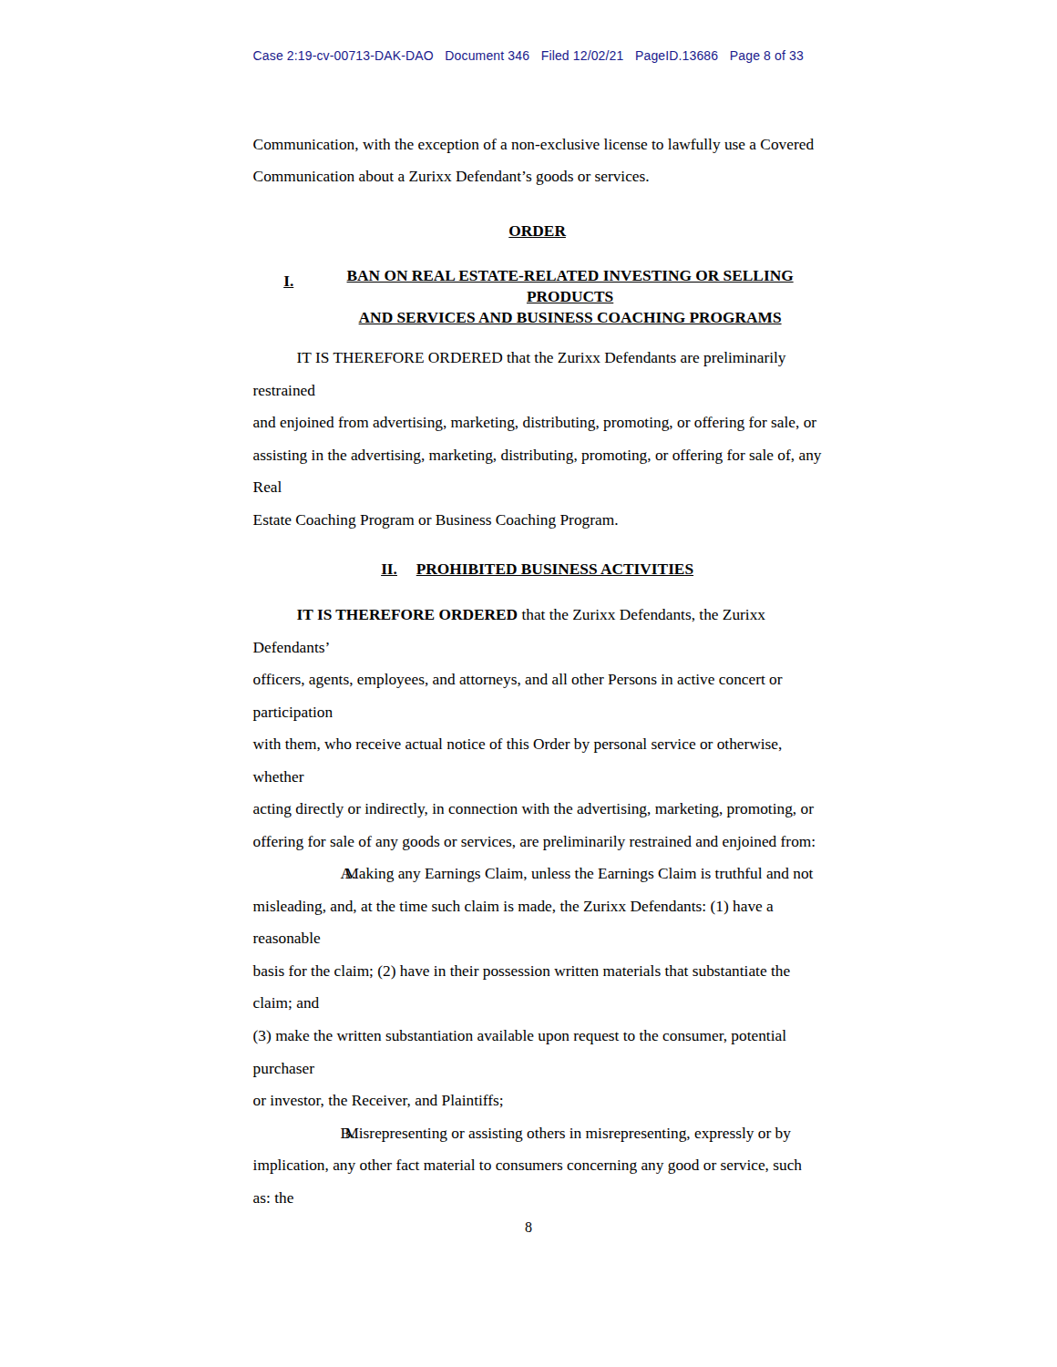Case 2:19-cv-00713-DAK-DAO Document 346 Filed 12/02/21 PageID.13686 Page 8 of 33
Communication, with the exception of a non-exclusive license to lawfully use a Covered
Communication about a Zurixx Defendant’s goods or services.
ORDER
I.
BAN ON REAL ESTATE-RELATED INVESTING OR SELLING PRODUCTS
AND SERVICES AND BUSINESS COACHING PROGRAMS
IT IS THEREFORE ORDERED that the Zurixx Defendants are preliminarily restrained
and enjoined from advertising, marketing, distributing, promoting, or offering for sale, or
assisting in the advertising, marketing, distributing, promoting, or offering for sale of, any Real
Estate Coaching Program or Business Coaching Program.
II. PROHIBITED BUSINESS ACTIVITIES
IT IS THEREFORE ORDERED that the Zurixx Defendants, the Zurixx Defendants’
officers, agents, employees, and attorneys, and all other Persons in active concert or participation
with them, who receive actual notice of this Order by personal service or otherwise, whether
acting directly or indirectly, in connection with the advertising, marketing, promoting, or
offering for sale of any goods or services, are preliminarily restrained and enjoined from:
A. Making any Earnings Claim, unless the Earnings Claim is truthful and not
misleading, and, at the time such claim is made, the Zurixx Defendants: (1) have a reasonable
basis for the claim; (2) have in their possession written materials that substantiate the claim; and
(3) make the written substantiation available upon request to the consumer, potential purchaser
or investor, the Receiver, and Plaintiffs;
B. Misrepresenting or assisting others in misrepresenting, expressly or by
implication, any other fact material to consumers concerning any good or service, such as: the
8